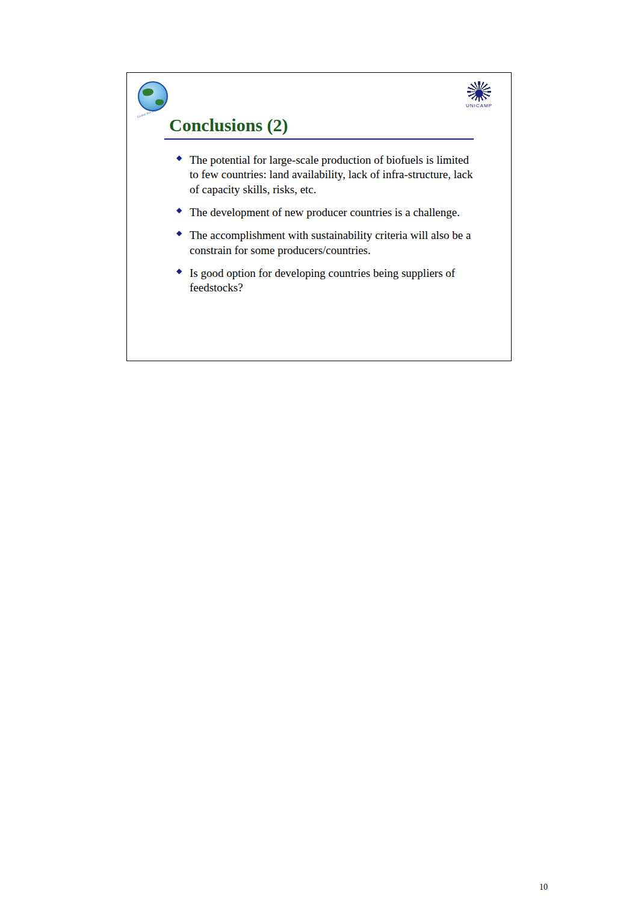Global-Bio-Pact
UNICAMP
Conclusions (2)
The potential for large-scale production of biofuels is limited to few countries: land availability, lack of infra-structure, lack of capacity skills, risks, etc.
The development of new producer countries is a challenge.
The accomplishment with sustainability criteria will also be a constrain for some producers/countries.
Is good option for developing countries being suppliers of feedstocks?
10